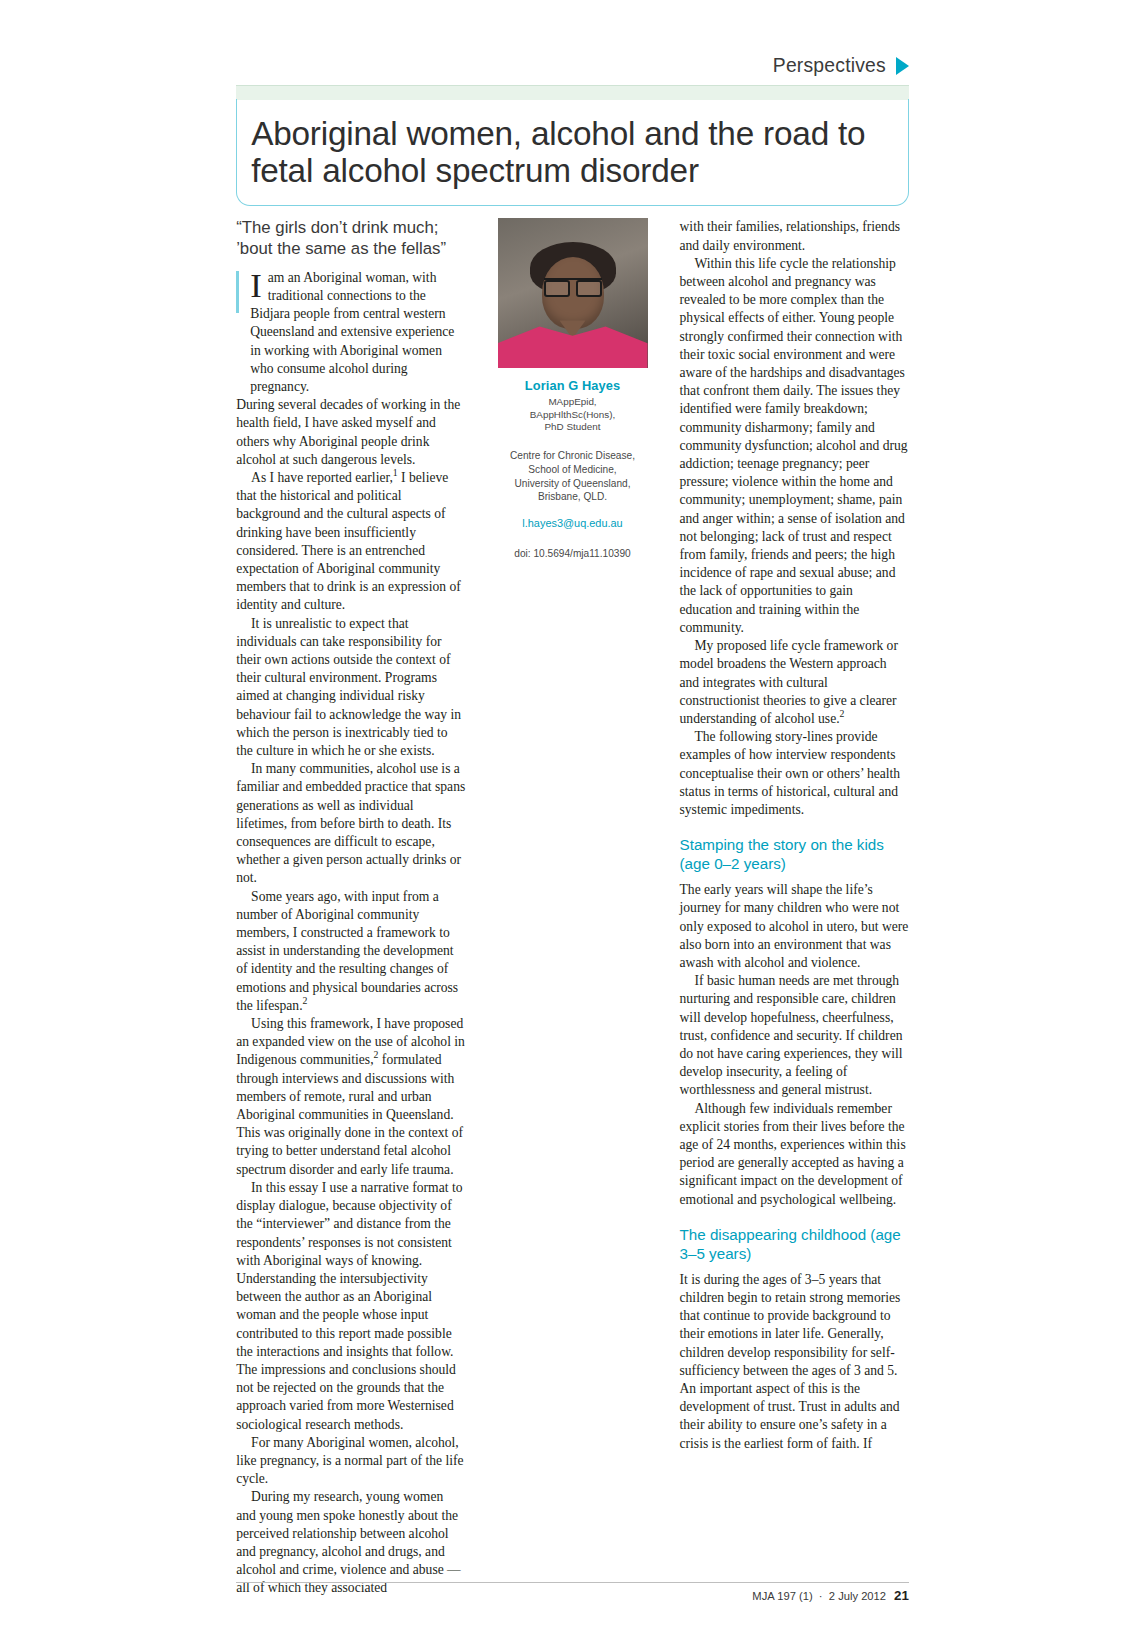Perspectives
Aboriginal women, alcohol and the road to
fetal alcohol spectrum disorder
“The girls don’t drink much; ’bout the same as the fellas”
Iam an Aboriginal woman, with traditional connections to the Bidjara people from central western Queensland and extensive experience in working with Aboriginal women who consume alcohol during pregnancy.
During several decades of working in the health field, I have asked myself and others why Aboriginal people drink alcohol at such dangerous levels.
As I have reported earlier,1 I believe that the historical and political background and the cultural aspects of drinking have been insufficiently considered. There is an entrenched expectation of Aboriginal community members that to drink is an expression of identity and culture.
It is unrealistic to expect that individuals can take responsibility for their own actions outside the context of their cultural environment. Programs aimed at changing individual risky behaviour fail to acknowledge the way in which the person is inextricably tied to the culture in which he or she exists.
In many communities, alcohol use is a familiar and embedded practice that spans generations as well as individual lifetimes, from before birth to death. Its consequences are difficult to escape, whether a given person actually drinks or not.
Some years ago, with input from a number of Aboriginal community members, I constructed a framework to assist in understanding the development of identity and the resulting changes of emotions and physical boundaries across the lifespan.2
Using this framework, I have proposed an expanded view on the use of alcohol in Indigenous communities,2 formulated through interviews and discussions with members of remote, rural and urban Aboriginal communities in Queensland. This was originally done in the context of trying to better understand fetal alcohol spectrum disorder and early life trauma.
In this essay I use a narrative format to display dialogue, because objectivity of the “interviewer” and distance from the respondents’ responses is not consistent with Aboriginal ways of knowing. Understanding the intersubjectivity between the author as an Aboriginal woman and the people whose input contributed to this report made possible the interactions and insights that follow. The impressions and conclusions should not be rejected on the grounds that the approach varied from more Westernised sociological research methods.
For many Aboriginal women, alcohol, like pregnancy, is a normal part of the life cycle.
During my research, young women and young men spoke honestly about the perceived relationship between alcohol and pregnancy, alcohol and drugs, and alcohol and crime, violence and abuse — all of which they associated
Lorian G Hayes
MAppEpid,
BAppHlthSc(Hons),
PhD Student
Centre for Chronic Disease,
School of Medicine,
University of Queensland,
Brisbane, QLD.
l.hayes3@uq.edu.au
doi: 10.5694/mja11.10390
with their families, relationships, friends and daily environment.
Within this life cycle the relationship between alcohol and pregnancy was revealed to be more complex than the physical effects of either. Young people strongly confirmed their connection with their toxic social environment and were aware of the hardships and disadvantages that confront them daily. The issues they identified were family breakdown; community disharmony; family and community dysfunction; alcohol and drug addiction; teenage pregnancy; peer pressure; violence within the home and community; unemployment; shame, pain and anger within; a sense of isolation and not belonging; lack of trust and respect from family, friends and peers; the high incidence of rape and sexual abuse; and the lack of opportunities to gain education and training within the community.
My proposed life cycle framework or model broadens the Western approach and integrates with cultural constructionist theories to give a clearer understanding of alcohol use.2
The following story-lines provide examples of how interview respondents conceptualise their own or others’ health status in terms of historical, cultural and systemic impediments.
Stamping the story on the kids (age 0–2 years)
The early years will shape the life’s journey for many children who were not only exposed to alcohol in utero, but were also born into an environment that was awash with alcohol and violence.
If basic human needs are met through nurturing and responsible care, children will develop hopefulness, cheerfulness, trust, confidence and security. If children do not have caring experiences, they will develop insecurity, a feeling of worthlessness and general mistrust.
Although few individuals remember explicit stories from their lives before the age of 24 months, experiences within this period are generally accepted as having a significant impact on the development of emotional and psychological wellbeing.
The disappearing childhood (age 3–5 years)
It is during the ages of 3–5 years that children begin to retain strong memories that continue to provide background to their emotions in later life. Generally, children develop responsibility for self-sufficiency between the ages of 3 and 5. An important aspect of this is the development of trust. Trust in adults and their ability to ensure one’s safety in a crisis is the earliest form of faith. If
MJA 197 (1) · 2 July 2012 21